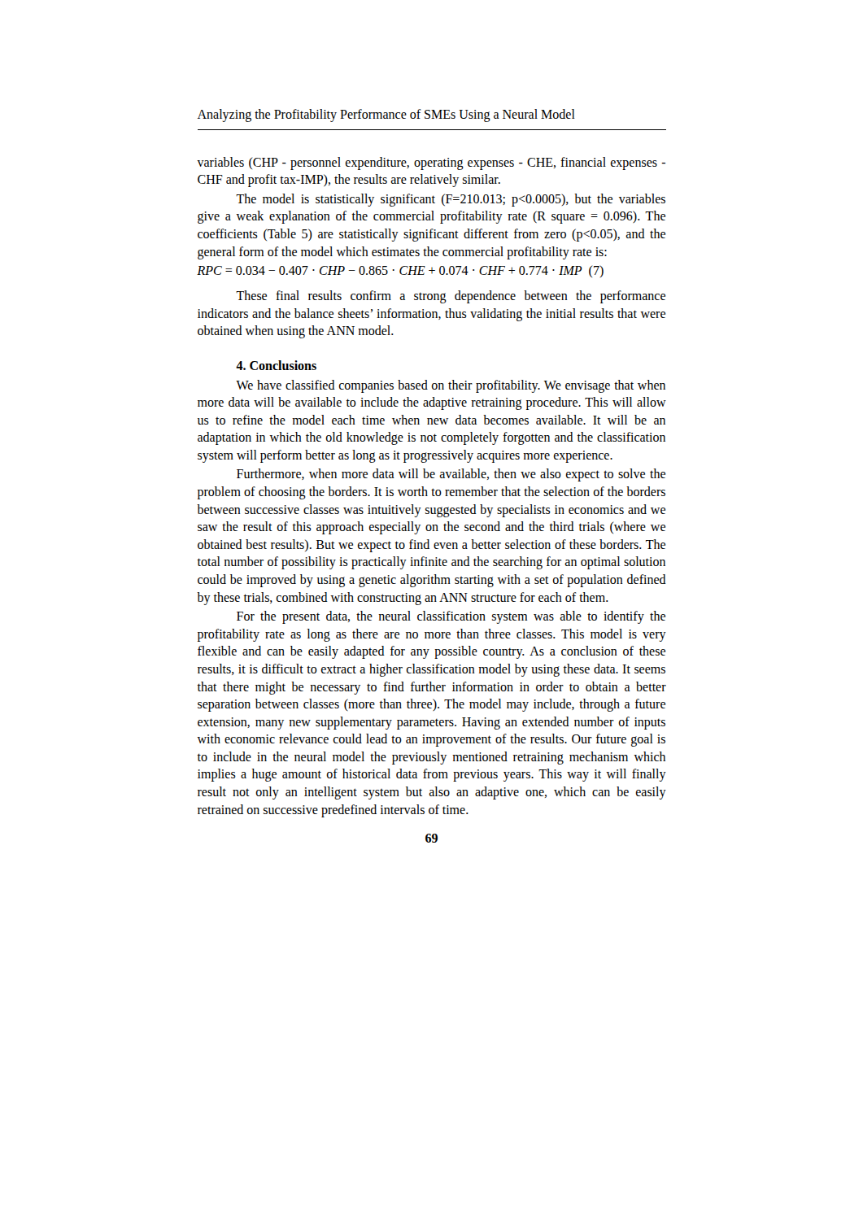Analyzing the Profitability Performance of SMEs Using a Neural Model
variables (CHP - personnel expenditure, operating expenses - CHE, financial expenses - CHF and profit tax-IMP), the results are relatively similar.
The model is statistically significant (F=210.013; p<0.0005), but the variables give a weak explanation of the commercial profitability rate (R square = 0.096). The coefficients (Table 5) are statistically significant different from zero (p<0.05), and the general form of the model which estimates the commercial profitability rate is:
RPC = 0.034 − 0.407 · CHP − 0.865 · CHE + 0.074 · CHF + 0.774 · IMP (7)
These final results confirm a strong dependence between the performance indicators and the balance sheets’ information, thus validating the initial results that were obtained when using the ANN model.
4. Conclusions
We have classified companies based on their profitability. We envisage that when more data will be available to include the adaptive retraining procedure. This will allow us to refine the model each time when new data becomes available. It will be an adaptation in which the old knowledge is not completely forgotten and the classification system will perform better as long as it progressively acquires more experience.
Furthermore, when more data will be available, then we also expect to solve the problem of choosing the borders. It is worth to remember that the selection of the borders between successive classes was intuitively suggested by specialists in economics and we saw the result of this approach especially on the second and the third trials (where we obtained best results). But we expect to find even a better selection of these borders. The total number of possibility is practically infinite and the searching for an optimal solution could be improved by using a genetic algorithm starting with a set of population defined by these trials, combined with constructing an ANN structure for each of them.
For the present data, the neural classification system was able to identify the profitability rate as long as there are no more than three classes. This model is very flexible and can be easily adapted for any possible country. As a conclusion of these results, it is difficult to extract a higher classification model by using these data. It seems that there might be necessary to find further information in order to obtain a better separation between classes (more than three). The model may include, through a future extension, many new supplementary parameters. Having an extended number of inputs with economic relevance could lead to an improvement of the results. Our future goal is to include in the neural model the previously mentioned retraining mechanism which implies a huge amount of historical data from previous years. This way it will finally result not only an intelligent system but also an adaptive one, which can be easily retrained on successive predefined intervals of time.
69